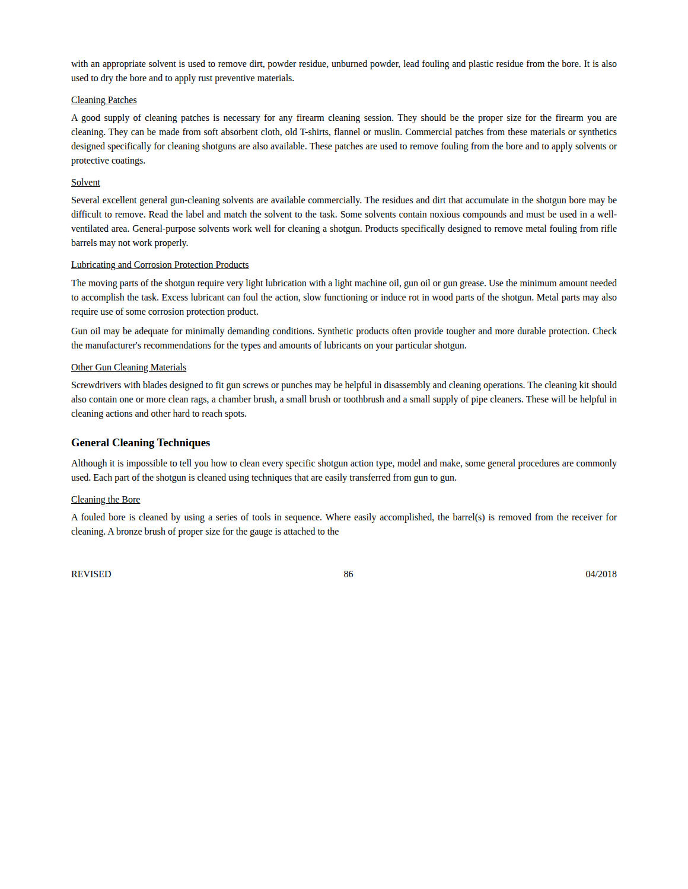with an appropriate solvent is used to remove dirt, powder residue, unburned powder, lead fouling and plastic residue from the bore. It is also used to dry the bore and to apply rust preventive materials.
Cleaning Patches
A good supply of cleaning patches is necessary for any firearm cleaning session. They should be the proper size for the firearm you are cleaning. They can be made from soft absorbent cloth, old T-shirts, flannel or muslin. Commercial patches from these materials or synthetics designed specifically for cleaning shotguns are also available. These patches are used to remove fouling from the bore and to apply solvents or protective coatings.
Solvent
Several excellent general gun-cleaning solvents are available commercially. The residues and dirt that accumulate in the shotgun bore may be difficult to remove. Read the label and match the solvent to the task. Some solvents contain noxious compounds and must be used in a well-ventilated area. General-purpose solvents work well for cleaning a shotgun. Products specifically designed to remove metal fouling from rifle barrels may not work properly.
Lubricating and Corrosion Protection Products
The moving parts of the shotgun require very light lubrication with a light machine oil, gun oil or gun grease. Use the minimum amount needed to accomplish the task. Excess lubricant can foul the action, slow functioning or induce rot in wood parts of the shotgun. Metal parts may also require use of some corrosion protection product.
Gun oil may be adequate for minimally demanding conditions. Synthetic products often provide tougher and more durable protection. Check the manufacturer's recommendations for the types and amounts of lubricants on your particular shotgun.
Other Gun Cleaning Materials
Screwdrivers with blades designed to fit gun screws or punches may be helpful in disassembly and cleaning operations. The cleaning kit should also contain one or more clean rags, a chamber brush, a small brush or toothbrush and a small supply of pipe cleaners. These will be helpful in cleaning actions and other hard to reach spots.
General Cleaning Techniques
Although it is impossible to tell you how to clean every specific shotgun action type, model and make, some general procedures are commonly used. Each part of the shotgun is cleaned using techniques that are easily transferred from gun to gun.
Cleaning the Bore
A fouled bore is cleaned by using a series of tools in sequence. Where easily accomplished, the barrel(s) is removed from the receiver for cleaning. A bronze brush of proper size for the gauge is attached to the
REVISED 86 04/2018